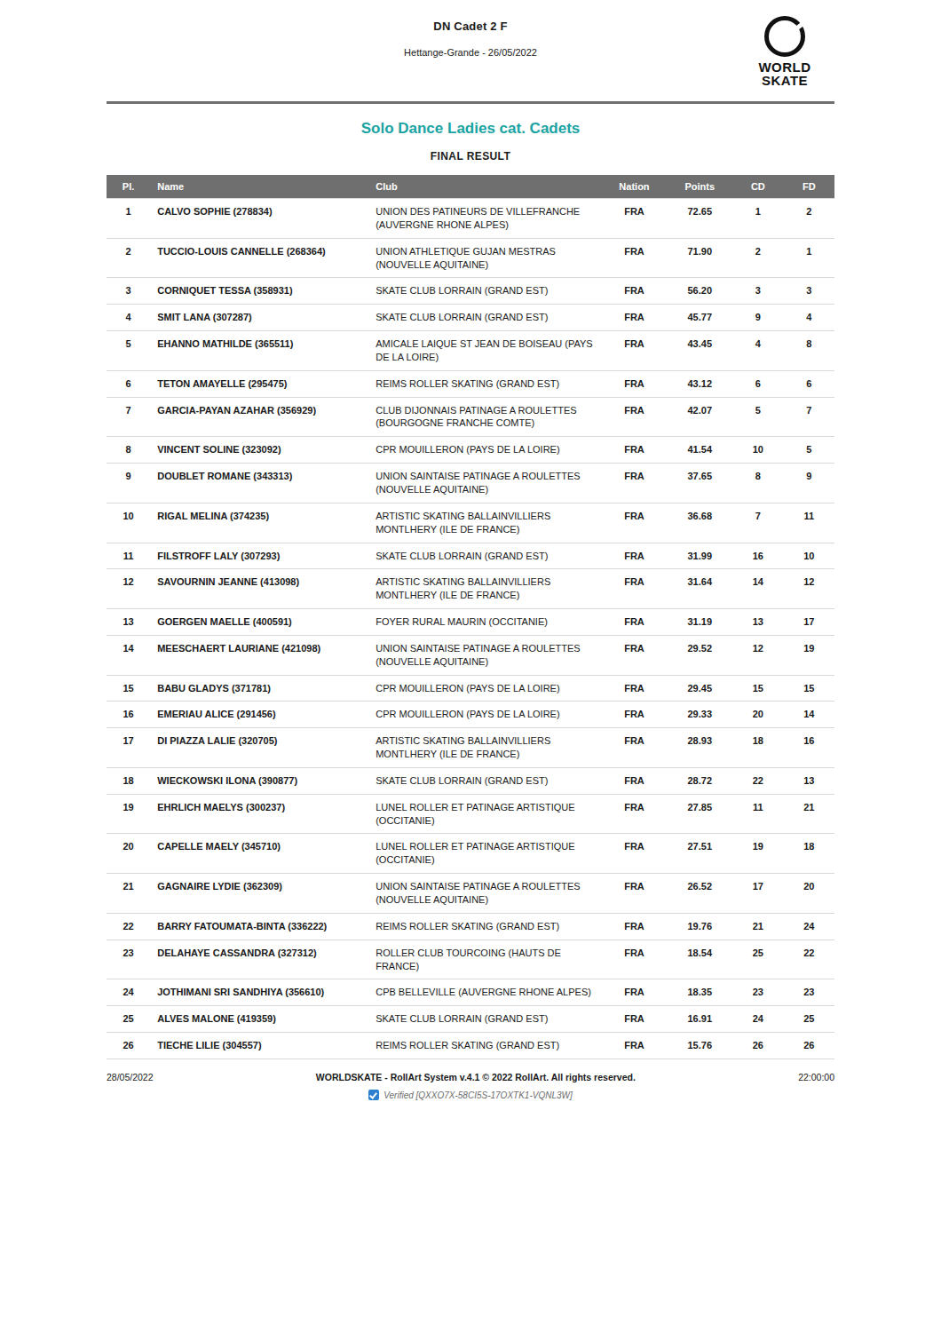WORLD SKATE
DN Cadet 2 F
Hettange-Grande - 26/05/2022
Solo Dance Ladies cat. Cadets
FINAL RESULT
| Pl. | Name | Club | Nation | Points | CD | FD |
| --- | --- | --- | --- | --- | --- | --- |
| 1 | CALVO SOPHIE (278834) | UNION DES PATINEURS DE VILLEFRANCHE (AUVERGNE RHONE ALPES) | FRA | 72.65 | 1 | 2 |
| 2 | TUCCIO-LOUIS CANNELLE (268364) | UNION ATHLETIQUE GUJAN MESTRAS (NOUVELLE AQUITAINE) | FRA | 71.90 | 2 | 1 |
| 3 | CORNIQUET TESSA (358931) | SKATE CLUB LORRAIN (GRAND EST) | FRA | 56.20 | 3 | 3 |
| 4 | SMIT LANA (307287) | SKATE CLUB LORRAIN (GRAND EST) | FRA | 45.77 | 9 | 4 |
| 5 | EHANNO MATHILDE (365511) | AMICALE LAIQUE ST JEAN DE BOISEAU (PAYS DE LA LOIRE) | FRA | 43.45 | 4 | 8 |
| 6 | TETON AMAYELLE (295475) | REIMS ROLLER SKATING (GRAND EST) | FRA | 43.12 | 6 | 6 |
| 7 | GARCIA-PAYAN AZAHAR (356929) | CLUB DIJONNAIS PATINAGE A ROULETTES (BOURGOGNE FRANCHE COMTE) | FRA | 42.07 | 5 | 7 |
| 8 | VINCENT SOLINE (323092) | CPR MOUILLERON (PAYS DE LA LOIRE) | FRA | 41.54 | 10 | 5 |
| 9 | DOUBLET ROMANE (343313) | UNION SAINTAISE PATINAGE A ROULETTES (NOUVELLE AQUITAINE) | FRA | 37.65 | 8 | 9 |
| 10 | RIGAL MELINA (374235) | ARTISTIC SKATING BALLAINVILLIERS MONTLHERY (ILE DE FRANCE) | FRA | 36.68 | 7 | 11 |
| 11 | FILSTROFF LALY (307293) | SKATE CLUB LORRAIN (GRAND EST) | FRA | 31.99 | 16 | 10 |
| 12 | SAVOURNIN JEANNE (413098) | ARTISTIC SKATING BALLAINVILLIERS MONTLHERY (ILE DE FRANCE) | FRA | 31.64 | 14 | 12 |
| 13 | GOERGEN MAELLE (400591) | FOYER RURAL MAURIN (OCCITANIE) | FRA | 31.19 | 13 | 17 |
| 14 | MEESCHAERT LAURIANE (421098) | UNION SAINTAISE PATINAGE A ROULETTES (NOUVELLE AQUITAINE) | FRA | 29.52 | 12 | 19 |
| 15 | BABU GLADYS (371781) | CPR MOUILLERON (PAYS DE LA LOIRE) | FRA | 29.45 | 15 | 15 |
| 16 | EMERIAU ALICE (291456) | CPR MOUILLERON (PAYS DE LA LOIRE) | FRA | 29.33 | 20 | 14 |
| 17 | DI PIAZZA LALIE (320705) | ARTISTIC SKATING BALLAINVILLIERS MONTLHERY (ILE DE FRANCE) | FRA | 28.93 | 18 | 16 |
| 18 | WIECKOWSKI ILONA (390877) | SKATE CLUB LORRAIN (GRAND EST) | FRA | 28.72 | 22 | 13 |
| 19 | EHRLICH MAELYS (300237) | LUNEL ROLLER ET PATINAGE ARTISTIQUE (OCCITANIE) | FRA | 27.85 | 11 | 21 |
| 20 | CAPELLE MAELY (345710) | LUNEL ROLLER ET PATINAGE ARTISTIQUE (OCCITANIE) | FRA | 27.51 | 19 | 18 |
| 21 | GAGNAIRE LYDIE (362309) | UNION SAINTAISE PATINAGE A ROULETTES (NOUVELLE AQUITAINE) | FRA | 26.52 | 17 | 20 |
| 22 | BARRY FATOUMATA-BINTA (336222) | REIMS ROLLER SKATING (GRAND EST) | FRA | 19.76 | 21 | 24 |
| 23 | DELAHAYE CASSANDRA (327312) | ROLLER CLUB TOURCOING (HAUTS DE FRANCE) | FRA | 18.54 | 25 | 22 |
| 24 | JOTHIMANI SRI SANDHIYA (356610) | CPB BELLEVILLE (AUVERGNE RHONE ALPES) | FRA | 18.35 | 23 | 23 |
| 25 | ALVES MALONE (419359) | SKATE CLUB LORRAIN (GRAND EST) | FRA | 16.91 | 24 | 25 |
| 26 | TIECHE LILIE (304557) | REIMS ROLLER SKATING (GRAND EST) | FRA | 15.76 | 26 | 26 |
28/05/2022
WORLDSKATE - RollArt System v.4.1 © 2022 RollArt. All rights reserved.
22:00:00
Verified [QXXO7X-58CI5S-17OXTK1-VQNL3W]